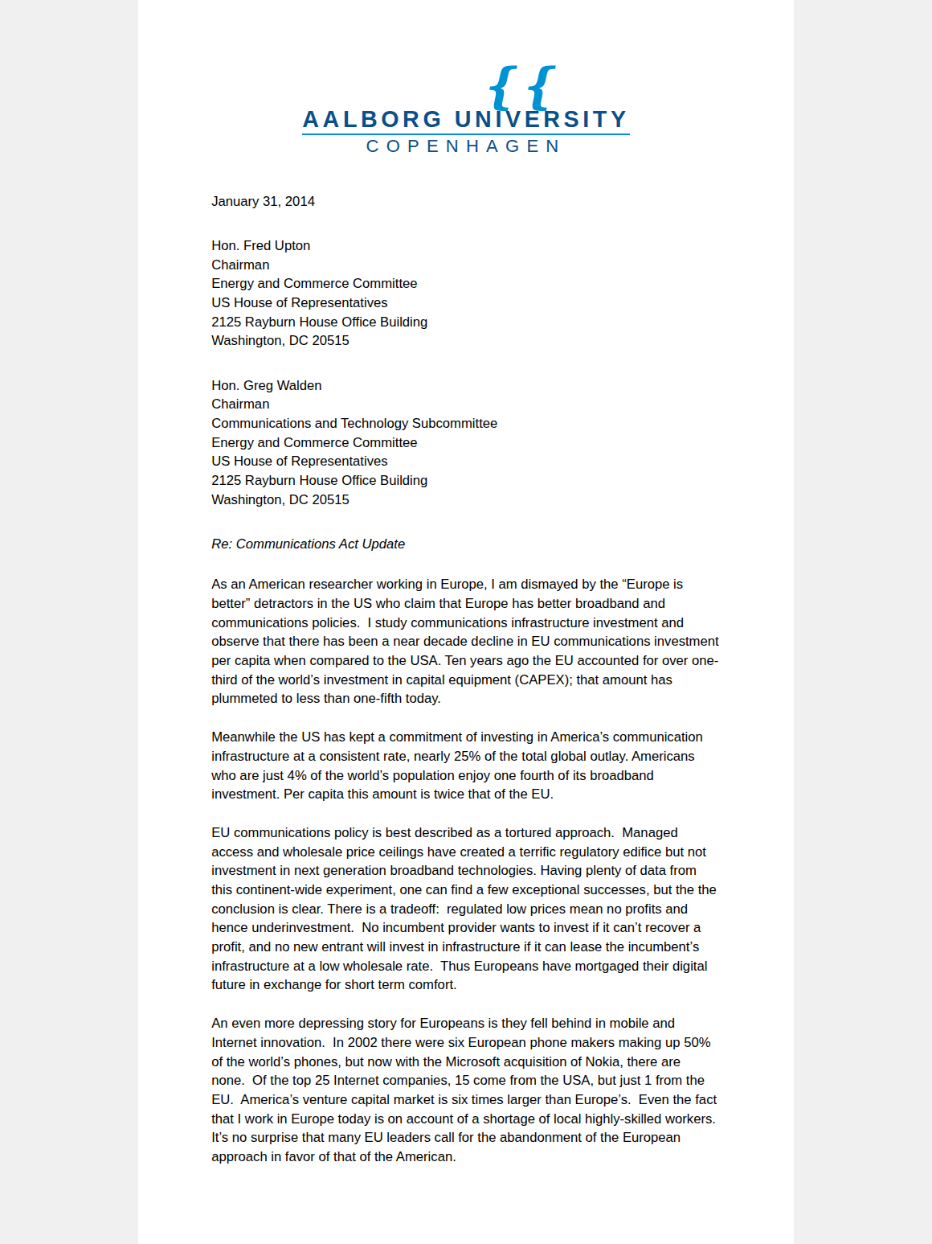❴❴ AALBORG UNIVERSITY
COPENHAGEN
January 31, 2014
Hon. Fred Upton Chairman Energy and Commerce Committee US House of Representatives 2125 Rayburn House Office Building Washington, DC 20515 Hon. Greg Walden Chairman Communications and Technology Subcommittee Energy and Commerce Committee US House of Representatives 2125 Rayburn House Office Building Washington, DC 20515
Re: Communications Act Update
As an American researcher working in Europe, I am dismayed by the “Europe is better” detractors in the US who claim that Europe has better broadband and communications policies. I study communications infrastructure investment and observe that there has been a near decade decline in EU communications investment per capita when compared to the USA. Ten years ago the EU accounted for over one-third of the world’s investment in capital equipment (CAPEX); that amount has plummeted to less than one-fifth today.
Meanwhile the US has kept a commitment of investing in America’s communication infrastructure at a consistent rate, nearly 25% of the total global outlay. Americans who are just 4% of the world’s population enjoy one fourth of its broadband investment. Per capita this amount is twice that of the EU.
EU communications policy is best described as a tortured approach. Managed access and wholesale price ceilings have created a terrific regulatory edifice but not investment in next generation broadband technologies. Having plenty of data from this continent-wide experiment, one can find a few exceptional successes, but the the conclusion is clear. There is a tradeoff: regulated low prices mean no profits and hence underinvestment. No incumbent provider wants to invest if it can’t recover a profit, and no new entrant will invest in infrastructure if it can lease the incumbent’s infrastructure at a low wholesale rate. Thus Europeans have mortgaged their digital future in exchange for short term comfort.
An even more depressing story for Europeans is they fell behind in mobile and Internet innovation. In 2002 there were six European phone makers making up 50% of the world’s phones, but now with the Microsoft acquisition of Nokia, there are none. Of the top 25 Internet companies, 15 come from the USA, but just 1 from the EU. America’s venture capital market is six times larger than Europe’s. Even the fact that I work in Europe today is on account of a shortage of local highly-skilled workers. It’s no surprise that many EU leaders call for the abandonment of the European approach in favor of that of the American.